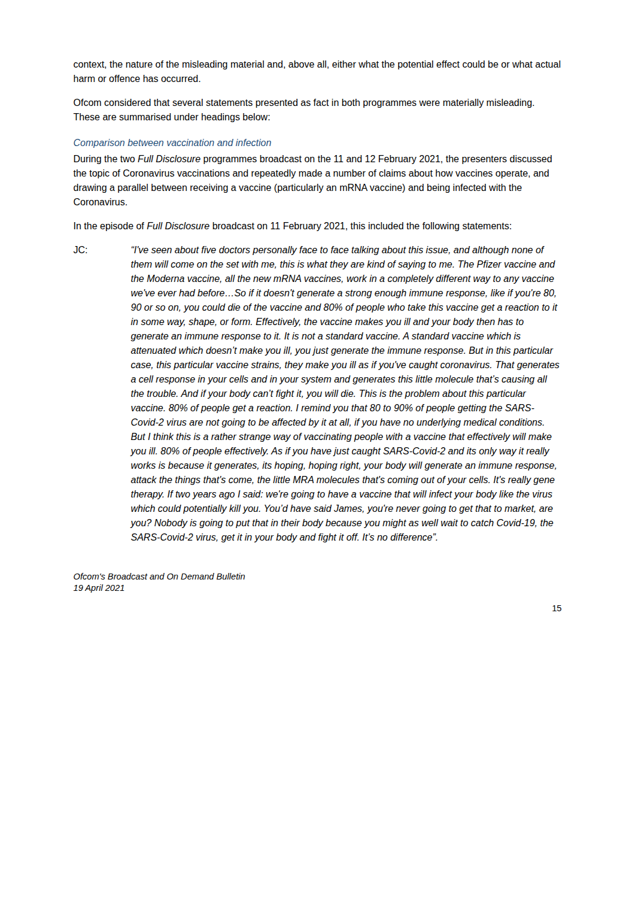context, the nature of the misleading material and, above all, either what the potential effect could be or what actual harm or offence has occurred.
Ofcom considered that several statements presented as fact in both programmes were materially misleading. These are summarised under headings below:
Comparison between vaccination and infection
During the two Full Disclosure programmes broadcast on the 11 and 12 February 2021, the presenters discussed the topic of Coronavirus vaccinations and repeatedly made a number of claims about how vaccines operate, and drawing a parallel between receiving a vaccine (particularly an mRNA vaccine) and being infected with the Coronavirus.
In the episode of Full Disclosure broadcast on 11 February 2021, this included the following statements:
JC:
“I've seen about five doctors personally face to face talking about this issue, and although none of them will come on the set with me, this is what they are kind of saying to me. The Pfizer vaccine and the Moderna vaccine, all the new mRNA vaccines, work in a completely different way to any vaccine we've ever had before…So if it doesn't generate a strong enough immune response, like if you're 80, 90 or so on, you could die of the vaccine and 80% of people who take this vaccine get a reaction to it in some way, shape, or form. Effectively, the vaccine makes you ill and your body then has to generate an immune response to it. It is not a standard vaccine. A standard vaccine which is attenuated which doesn’t make you ill, you just generate the immune response. But in this particular case, this particular vaccine strains, they make you ill as if you've caught coronavirus. That generates a cell response in your cells and in your system and generates this little molecule that’s causing all the trouble. And if your body can’t fight it, you will die. This is the problem about this particular vaccine. 80% of people get a reaction. I remind you that 80 to 90% of people getting the SARS-Covid-2 virus are not going to be affected by it at all, if you have no underlying medical conditions. But I think this is a rather strange way of vaccinating people with a vaccine that effectively will make you ill. 80% of people effectively. As if you have just caught SARS-Covid-2 and its only way it really works is because it generates, its hoping, hoping right, your body will generate an immune response, attack the things that's come, the little MRA molecules that's coming out of your cells. It's really gene therapy. If two years ago I said: we're going to have a vaccine that will infect your body like the virus which could potentially kill you. You’d have said James, you're never going to get that to market, are you? Nobody is going to put that in their body because you might as well wait to catch Covid-19, the SARS-Covid-2 virus, get it in your body and fight it off. It’s no difference”.
Ofcom's Broadcast and On Demand Bulletin
19 April 2021
15